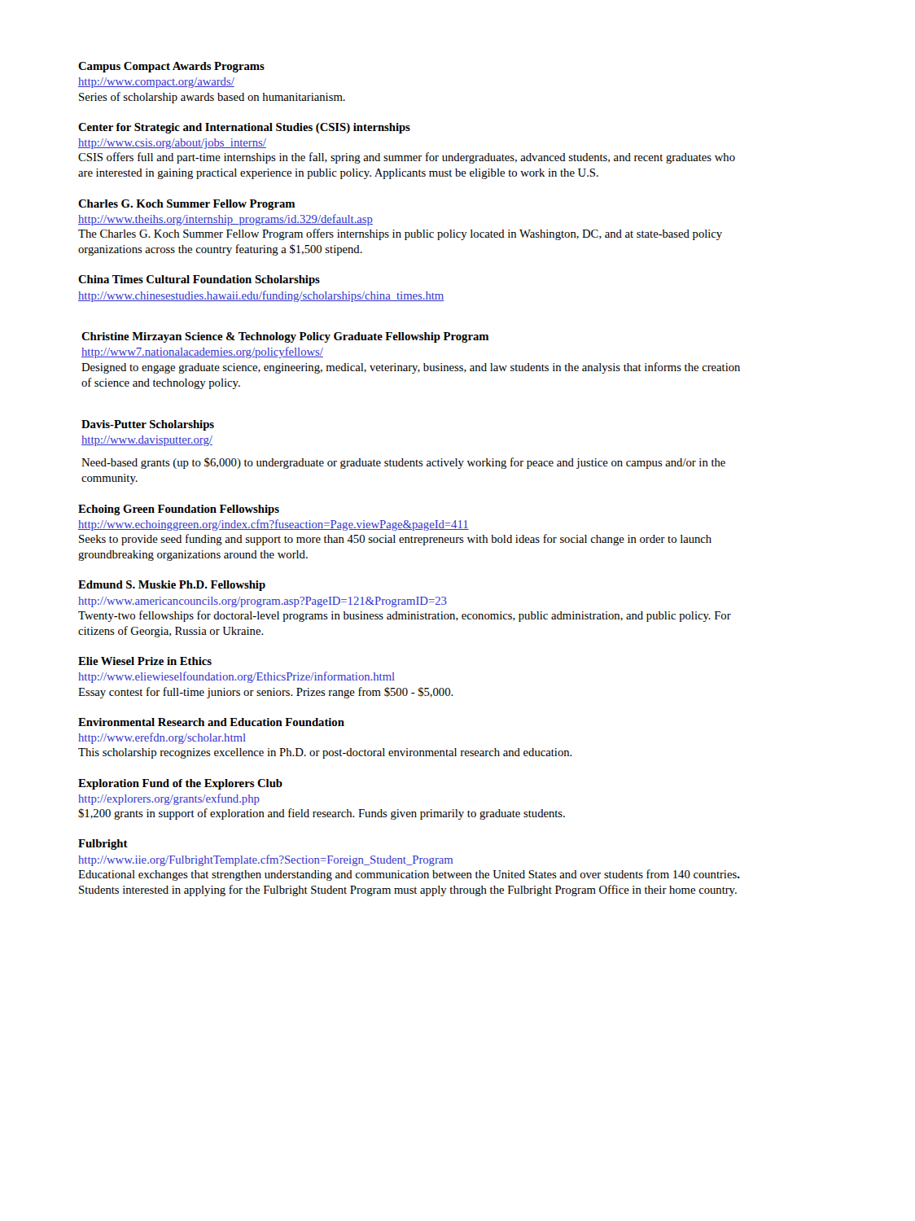Campus Compact Awards Programs
http://www.compact.org/awards/
Series of scholarship awards based on humanitarianism.
Center for Strategic and International Studies (CSIS) internships
http://www.csis.org/about/jobs_interns/
CSIS offers full and part-time internships in the fall, spring and summer for undergraduates, advanced students, and recent graduates who are interested in gaining practical experience in public policy. Applicants must be eligible to work in the U.S.
Charles G. Koch Summer Fellow Program
http://www.theihs.org/internship_programs/id.329/default.asp
The Charles G. Koch Summer Fellow Program offers internships in public policy located in Washington, DC, and at state-based policy organizations across the country featuring a $1,500 stipend.
China Times Cultural Foundation Scholarships
http://www.chinesestudies.hawaii.edu/funding/scholarships/china_times.htm
Christine Mirzayan Science & Technology Policy Graduate Fellowship Program
http://www7.nationalacademies.org/policyfellows/
Designed to engage graduate science, engineering, medical, veterinary, business, and law students in the analysis that informs the creation of science and technology policy.
Davis-Putter Scholarships
http://www.davisputter.org/
Need-based grants (up to $6,000) to undergraduate or graduate students actively working for peace and justice on campus and/or in the community.
Echoing Green Foundation Fellowships
http://www.echoinggreen.org/index.cfm?fuseaction=Page.viewPage&pageId=411
Seeks to provide seed funding and support to more than 450 social entrepreneurs with bold ideas for social change in order to launch groundbreaking organizations around the world.
Edmund S. Muskie Ph.D. Fellowship
http://www.americancouncils.org/program.asp?PageID=121&ProgramID=23
Twenty-two fellowships for doctoral-level programs in business administration, economics, public administration, and public policy. For citizens of Georgia, Russia or Ukraine.
Elie Wiesel Prize in Ethics
http://www.eliewieselfoundation.org/EthicsPrize/information.html
Essay contest for full-time juniors or seniors. Prizes range from $500 - $5,000.
Environmental Research and Education Foundation
http://www.erefdn.org/scholar.html
This scholarship recognizes excellence in Ph.D. or post-doctoral environmental research and education.
Exploration Fund of the Explorers Club
http://explorers.org/grants/exfund.php
$1,200 grants in support of exploration and field research. Funds given primarily to graduate students.
Fulbright
http://www.iie.org/FulbrightTemplate.cfm?Section=Foreign_Student_Program
Educational exchanges that strengthen understanding and communication between the United States and over students from 140 countries. Students interested in applying for the Fulbright Student Program must apply through the Fulbright Program Office in their home country.